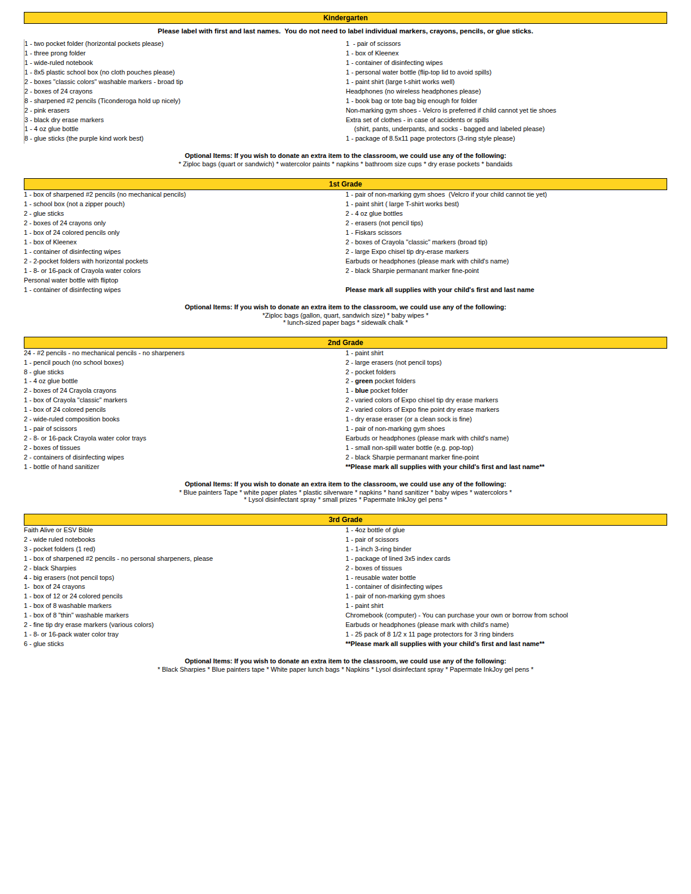Kindergarten
Please label with first and last names. You do not need to label individual markers, crayons, pencils, or glue sticks.
| 1 - two pocket folder (horizontal pockets please) 1 - three prong folder 1 - wide-ruled notebook 1 - 8x5 plastic school box (no cloth pouches please) 2 - boxes "classic colors" washable markers - broad tip 2 - boxes of 24 crayons 8 - sharpened #2 pencils (Ticonderoga hold up nicely) 2 - pink erasers 3 - black dry erase markers 1 - 4 oz glue bottle 8 - glue sticks (the purple kind work best) | 1 - pair of scissors 1 - box of Kleenex 1 - container of disinfecting wipes 1 - personal water bottle (flip-top lid to avoid spills) 1 - paint shirt (large t-shirt works well) Headphones (no wireless headphones please) 1 - book bag or tote bag big enough for folder Non-marking gym shoes - Velcro is preferred if child cannot yet tie shoes Extra set of clothes - in case of accidents or spills (shirt, pants, underpants, and socks - bagged and labeled please) 1 - package of 8.5x11 page protectors (3-ring style please) |
Optional Items: If you wish to donate an extra item to the classroom, we could use any of the following: * Ziploc bags (quart or sandwich) * watercolor paints * napkins * bathroom size cups * dry erase pockets * bandaids
1st Grade
| 1 - box of sharpened #2 pencils (no mechanical pencils) 1 - school box (not a zipper pouch) 2 - glue sticks 2 - boxes of 24 crayons only 1 - box of 24 colored pencils only 1 - box of Kleenex 1 - container of disinfecting wipes 2 - 2-pocket folders with horizontal pockets 1 - 8- or 16-pack of Crayola water colors Personal water bottle with fliptop 1 - container of disinfecting wipes | 1 - pair of non-marking gym shoes (Velcro if your child cannot tie yet) 1 - paint shirt ( large T-shirt works best) 2 - 4 oz glue bottles 2 - erasers (not pencil tips) 1 - Fiskars scissors 2 - boxes of Crayola "classic" markers (broad tip) 2 - large Expo chisel tip dry-erase markers Earbuds or headphones (please mark with child's name) 2 - black Sharpie permanant marker fine-point Please mark all supplies with your child's first and last name |
Optional Items: If you wish to donate an extra item to the classroom, we could use any of the following: *Ziploc bags (gallon, quart, sandwich size) * baby wipes * * lunch-sized paper bags * sidewalk chalk *
2nd Grade
| 24 - #2 pencils - no mechanical pencils - no sharpeners 1 - pencil pouch (no school boxes) 8 - glue sticks 1 - 4 oz glue bottle 2 - boxes of 24 Crayola crayons 1 - box of Crayola "classic" markers 1 - box of 24 colored pencils 2 - wide-ruled composition books 1 - pair of scissors 2 - 8- or 16-pack Crayola water color trays 2 - boxes of tissues 2 - containers of disinfecting wipes 1 - bottle of hand sanitizer | 1 - paint shirt 2 - large erasers (not pencil tops) 2 - pocket folders 2 - green pocket folders 1 - blue pocket folder 2 - varied colors of Expo chisel tip dry erase markers 2 - varied colors of Expo fine point dry erase markers 1 - dry erase eraser (or a clean sock is fine) 1 - pair of non-marking gym shoes Earbuds or headphones (please mark with child's name) 1 - small non-spill water bottle (e.g. pop-top) 2 - black Sharpie permanant marker fine-point **Please mark all supplies with your child's first and last name** |
Optional Items: If you wish to donate an extra item to the classroom, we could use any of the following: * Blue painters Tape * white paper plates * plastic silverware * napkins * hand sanitizer * baby wipes * watercolors * * Lysol disinfectant spray * small prizes * Papermate InkJoy gel pens *
3rd Grade
| Faith Alive or ESV Bible 2 - wide ruled notebooks 3 - pocket folders (1 red) 1 - box of sharpened #2 pencils - no personal sharpeners, please 2 - black Sharpies 4 - big erasers (not pencil tops) 1- box of 24 crayons 1 - box of 12 or 24 colored pencils 1 - box of 8 washable markers 1 - box of 8 "thin" washable markers 2 - fine tip dry erase markers (various colors) 1 - 8- or 16-pack water color tray 6 - glue sticks | 1 - 4oz bottle of glue 1 - pair of scissors 1 - 1-inch 3-ring binder 1 - package of lined 3x5 index cards 2 - boxes of tissues 1 - reusable water bottle 1 - container of disinfecting wipes 1 - pair of non-marking gym shoes 1 - paint shirt Chromebook (computer) - You can purchase your own or borrow from school Earbuds or headphones (please mark with child's name) 1 - 25 pack of 8 1/2 x 11 page protectors for 3 ring binders **Please mark all supplies with your child's first and last name** |
Optional Items: If you wish to donate an extra item to the classroom, we could use any of the following: * Black Sharpies * Blue painters tape * White paper lunch bags * Napkins * Lysol disinfectant spray * Papermate InkJoy gel pens *